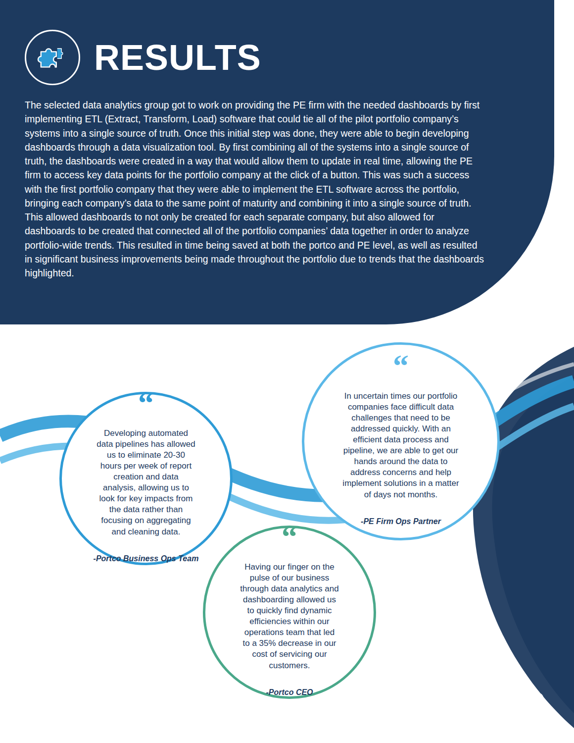RESULTS
The selected data analytics group got to work on providing the PE firm with the needed dashboards by first implementing ETL (Extract, Transform, Load) software that could tie all of the pilot portfolio company’s systems into a single source of truth. Once this initial step was done, they were able to begin developing dashboards through a data visualization tool. By first combining all of the systems into a single source of truth, the dashboards were created in a way that would allow them to update in real time, allowing the PE firm to access key data points for the portfolio company at the click of a button. This was such a success with the first portfolio company that they were able to implement the ETL software across the portfolio, bringing each company’s data to the same point of maturity and combining it into a single source of truth. This allowed dashboards to not only be created for each separate company, but also allowed for dashboards to be created that connected all of the portfolio companies’ data together in order to analyze portfolio-wide trends. This resulted in time being saved at both the portco and PE level, as well as resulted in significant business improvements being made throughout the portfolio due to trends that the dashboards highlighted.
“
In uncertain times our portfolio companies face difficult data challenges that need to be addressed quickly. With an efficient data process and pipeline, we are able to get our hands around the data to address concerns and help implement solutions in a matter of days not months.
-PE Firm Ops Partner
“
Developing automated data pipelines has allowed us to eliminate 20-30 hours per week of report creation and data analysis, allowing us to look for key impacts from the data rather than focusing on aggregating and cleaning data.
-Portco Business Ops Team
“
Having our finger on the pulse of our business through data analytics and dashboarding allowed us to quickly find dynamic efficiencies within our operations team that led to a 35% decrease in our cost of servicing our customers.
-Portco CEO
BluWave